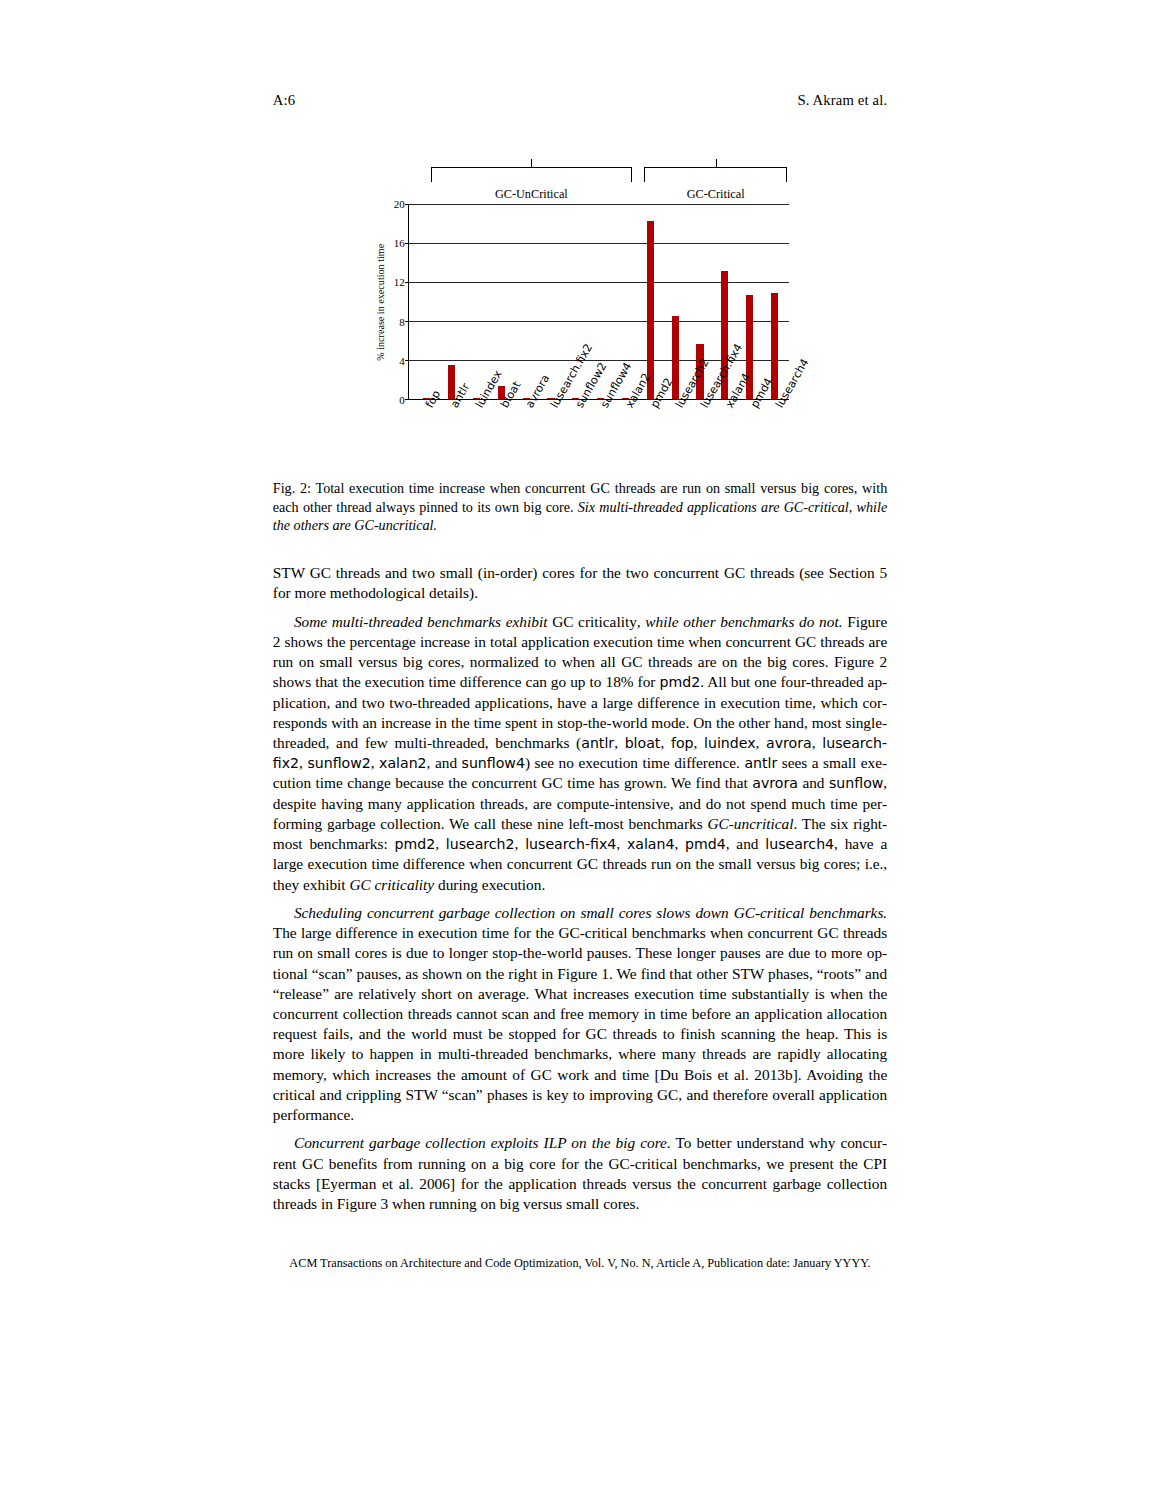A:6
S. Akram et al.
GC-UnCritical
GC-Critical
% increase in execution time
20 16 12 8 4 0
fop
antlr
luindex
bloat
avrora
lusearch.fix2
sunflow2
sunflow4
xalan2
pmd2
lusearch2
lusearch.fix4
xalan4
pmd4
lusearch4
Fig. 2: Total execution time increase when concurrent GC threads are run on small versus big cores, with each other thread always pinned to its own big core. Six multi-threaded applications are GC-critical, while the others are GC-uncritical.
STW GC threads and two small (in-order) cores for the two concurrent GC threads (see Section 5 for more methodological details).
Some multi-threaded benchmarks exhibit GC criticality, while other benchmarks do not. Figure 2 shows the percentage increase in total application execution time when concurrent GC threads are run on small versus big cores, normalized to when all GC threads are on the big cores. Figure 2 shows that the execution time difference can go up to 18% for pmd2. All but one four-threaded application, and two two-threaded applications, have a large difference in execution time, which corresponds with an increase in the time spent in stop-the-world mode. On the other hand, most single-threaded, and few multi-threaded, benchmarks (antlr, bloat, fop, luindex, avrora, lusearch-fix2, sunflow2, xalan2, and sunflow4) see no execution time difference. antlr sees a small execution time change because the concurrent GC time has grown. We find that avrora and sunflow, despite having many application threads, are compute-intensive, and do not spend much time performing garbage collection. We call these nine left-most benchmarks GC-uncritical. The six right-most benchmarks: pmd2, lusearch2, lusearch-fix4, xalan4, pmd4, and lusearch4, have a large execution time difference when concurrent GC threads run on the small versus big cores; i.e., they exhibit GC criticality during execution.
Scheduling concurrent garbage collection on small cores slows down GC-critical benchmarks. The large difference in execution time for the GC-critical benchmarks when concurrent GC threads run on small cores is due to longer stop-the-world pauses. These longer pauses are due to more optional “scan” pauses, as shown on the right in Figure 1. We find that other STW phases, “roots” and “release” are relatively short on average. What increases execution time substantially is when the concurrent collection threads cannot scan and free memory in time before an application allocation request fails, and the world must be stopped for GC threads to finish scanning the heap. This is more likely to happen in multi-threaded benchmarks, where many threads are rapidly allocating memory, which increases the amount of GC work and time [Du Bois et al. 2013b]. Avoiding the critical and crippling STW “scan” phases is key to improving GC, and therefore overall application performance.
Concurrent garbage collection exploits ILP on the big core. To better understand why concurrent GC benefits from running on a big core for the GC-critical benchmarks, we present the CPI stacks [Eyerman et al. 2006] for the application threads versus the concurrent garbage collection threads in Figure 3 when running on big versus small cores.
ACM Transactions on Architecture and Code Optimization, Vol. V, No. N, Article A, Publication date: January YYYY.